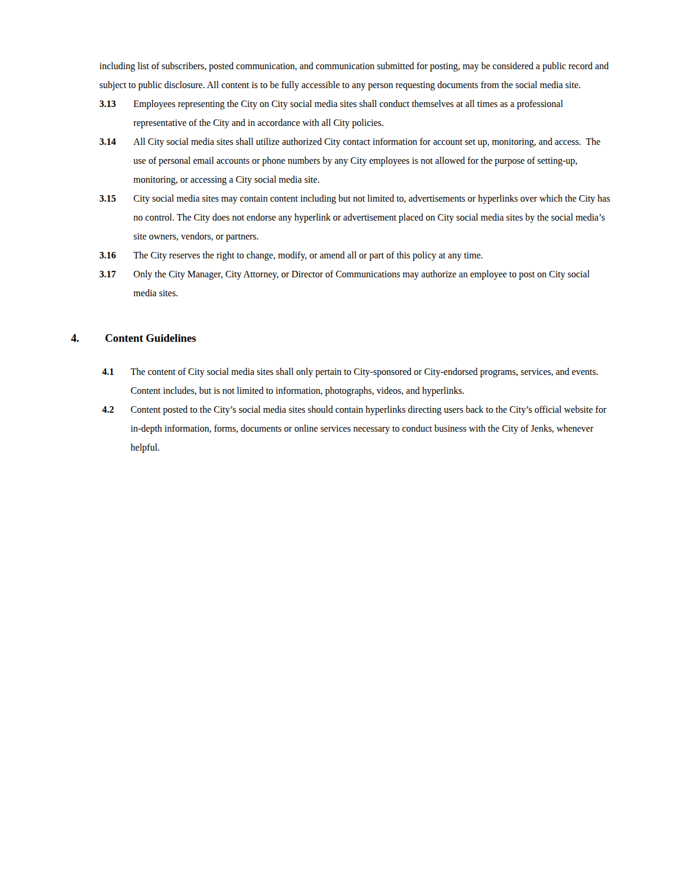including list of subscribers, posted communication, and communication submitted for posting, may be considered a public record and subject to public disclosure. All content is to be fully accessible to any person requesting documents from the social media site.
3.13 Employees representing the City on City social media sites shall conduct themselves at all times as a professional representative of the City and in accordance with all City policies.
3.14 All City social media sites shall utilize authorized City contact information for account set up, monitoring, and access. The use of personal email accounts or phone numbers by any City employees is not allowed for the purpose of setting-up, monitoring, or accessing a City social media site.
3.15 City social media sites may contain content including but not limited to, advertisements or hyperlinks over which the City has no control. The City does not endorse any hyperlink or advertisement placed on City social media sites by the social media’s site owners, vendors, or partners.
3.16 The City reserves the right to change, modify, or amend all or part of this policy at any time.
3.17 Only the City Manager, City Attorney, or Director of Communications may authorize an employee to post on City social media sites.
4. Content Guidelines
4.1 The content of City social media sites shall only pertain to City-sponsored or City-endorsed programs, services, and events. Content includes, but is not limited to information, photographs, videos, and hyperlinks.
4.2 Content posted to the City’s social media sites should contain hyperlinks directing users back to the City’s official website for in-depth information, forms, documents or online services necessary to conduct business with the City of Jenks, whenever helpful.